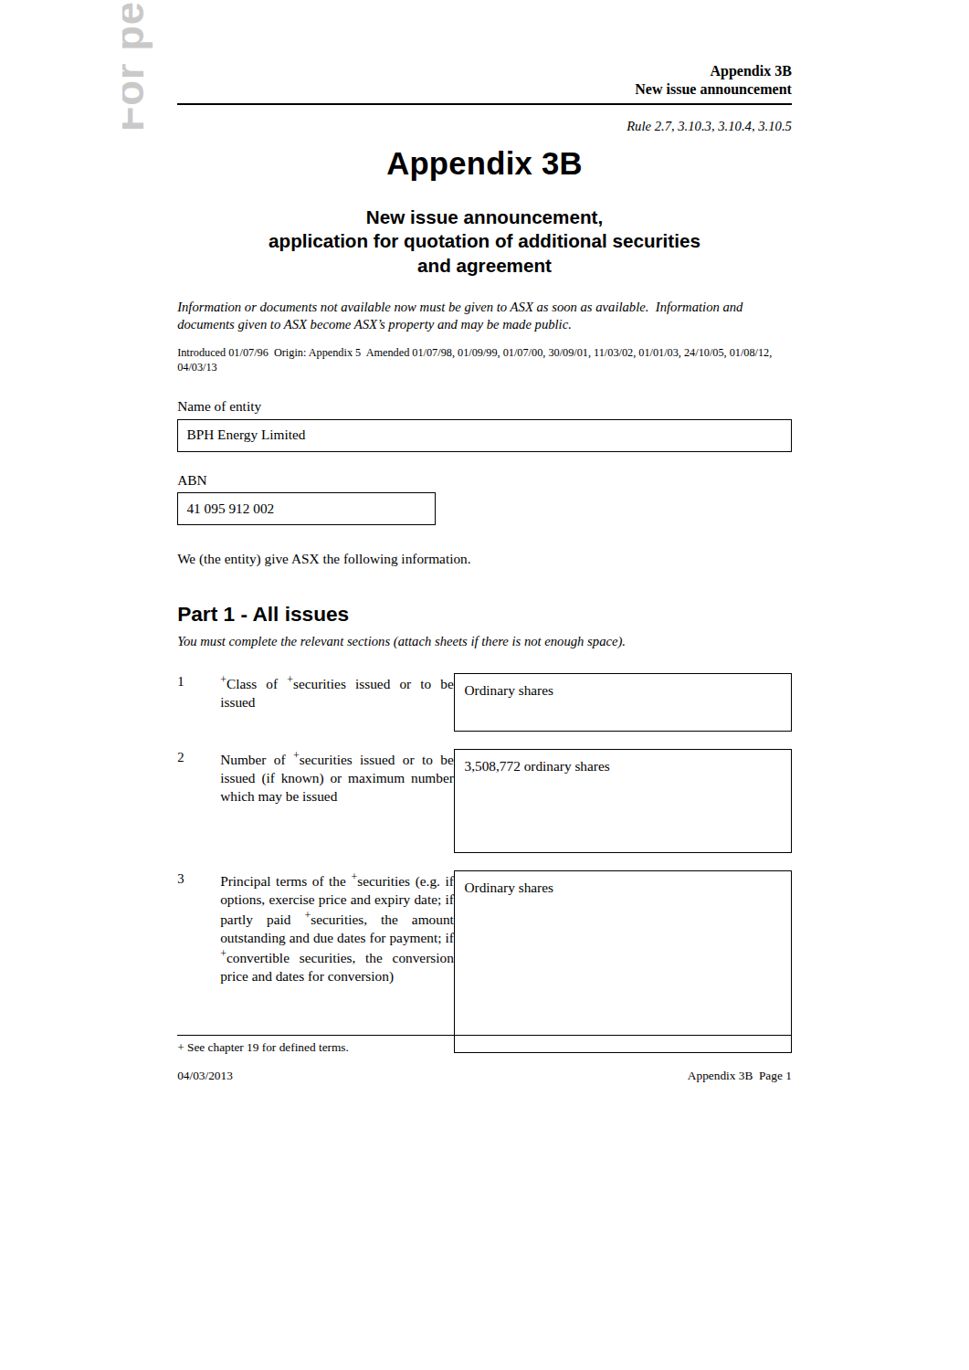For personal use only
Appendix 3B
New issue announcement
Rule 2.7, 3.10.3, 3.10.4, 3.10.5
Appendix 3B
New issue announcement,
application for quotation of additional securities
and agreement
Information or documents not available now must be given to ASX as soon as available. Information and documents given to ASX become ASX’s property and may be made public.
Introduced 01/07/96 Origin: Appendix 5 Amended 01/07/98, 01/09/99, 01/07/00, 30/09/01, 11/03/02, 01/01/03, 24/10/05, 01/08/12, 04/03/13
Name of entity
BPH Energy Limited
ABN
41 095 912 002
We (the entity) give ASX the following information.
Part 1 - All issues
You must complete the relevant sections (attach sheets if there is not enough space).
| 1 | + Class of + securities issued or to be issued | Ordinary shares |
| 2 | Number of + securities issued or to be issued (if known) or maximum number which may be issued | 3,508,772 ordinary shares |
| 3 | Principal terms of the + securities (e.g. if options, exercise price and expiry date; if partly paid + securities, the amount outstanding and due dates for payment; if + convertible securities, the conversion price and dates for conversion) | Ordinary shares |
+ See chapter 19 for defined terms.
04/03/2013 Appendix 3B Page 1